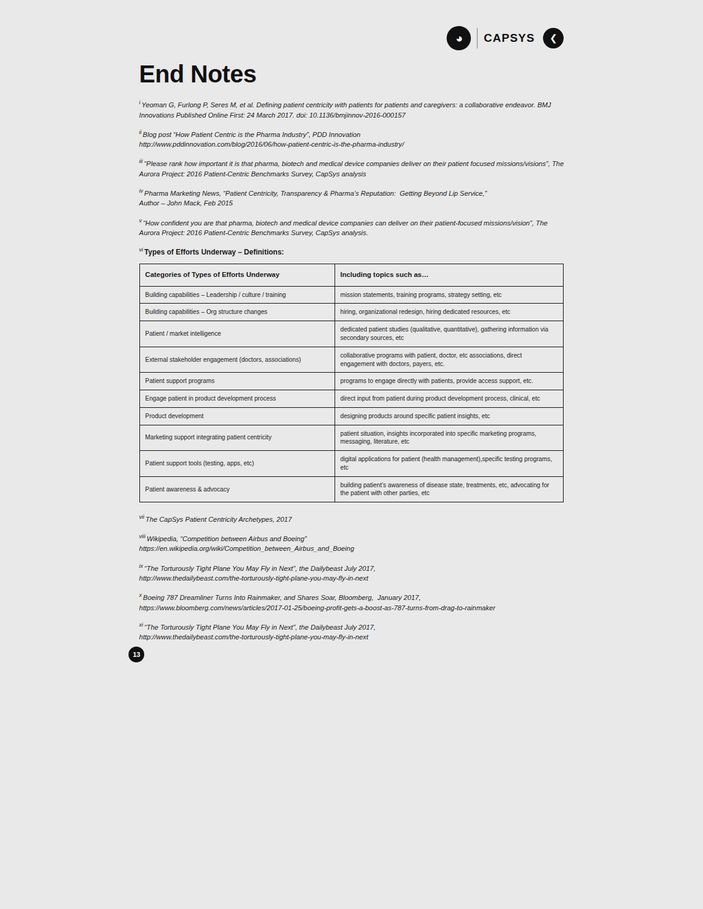◕
CAPSYS
❮
End Notes
iYeoman G, Furlong P, Seres M, et al. Defining patient centricity with patients for patients and caregivers: a collaborative endeavor. BMJ Innovations Published Online First: 24 March 2017. doi: 10.1136/bmjinnov-2016-000157
iiBlog post “How Patient Centric is the Pharma Industry”, PDD Innovation
http://www.pddinnovation.com/blog/2016/06/how-patient-centric-is-the-pharma-industry/
iii“Please rank how important it is that pharma, biotech and medical device companies deliver on their patient focused missions/visions”, The Aurora Project: 2016 Patient-Centric Benchmarks Survey, CapSys analysis
ivPharma Marketing News, “Patient Centricity, Transparency & Pharma’s Reputation: Getting Beyond Lip Service,”
Author – John Mack, Feb 2015
v“How confident you are that pharma, biotech and medical device companies can deliver on their patient-focused missions/vision”, The Aurora Project: 2016 Patient-Centric Benchmarks Survey, CapSys analysis.
viTypes of Efforts Underway – Definitions:
| Categories of Types of Efforts Underway | Including topics such as… |
| --- | --- |
| Building capabilities – Leadership / culture / training | mission statements, training programs, strategy setting, etc |
| Building capabilities – Org structure changes | hiring, organizational redesign, hiring dedicated resources, etc |
| Patient / market intelligence | dedicated patient studies (qualitative, quantitative), gathering information via secondary sources, etc |
| External stakeholder engagement (doctors, associations) | collaborative programs with patient, doctor, etc associations, direct engagement with doctors, payers, etc. |
| Patient support programs | programs to engage directly with patients, provide access support, etc. |
| Engage patient in product development process | direct input from patient during product development process, clinical, etc |
| Product development | designing products around specific patient insights, etc |
| Marketing support integrating patient centricity | patient situation, insights incorporated into specific marketing programs, messaging, literature, etc |
| Patient support tools (testing, apps, etc) | digital applications for patient (health management),specific testing programs, etc |
| Patient awareness & advocacy | building patient’s awareness of disease state, treatments, etc, advocating for the patient with other parties, etc |
viiThe CapSys Patient Centricity Archetypes, 2017
viiiWikipedia, “Competition between Airbus and Boeing”
https://en.wikipedia.org/wiki/Competition_between_Airbus_and_Boeing
ix“The Torturously Tight Plane You May Fly in Next”, the Dailybeast July 2017,
http://www.thedailybeast.com/the-torturously-tight-plane-you-may-fly-in-next
xBoeing 787 Dreamliner Turns Into Rainmaker, and Shares Soar, Bloomberg, January 2017,
https://www.bloomberg.com/news/articles/2017-01-25/boeing-profit-gets-a-boost-as-787-turns-from-drag-to-rainmaker
xi“The Torturously Tight Plane You May Fly in Next”, the Dailybeast July 2017,
http://www.thedailybeast.com/the-torturously-tight-plane-you-may-fly-in-next
13